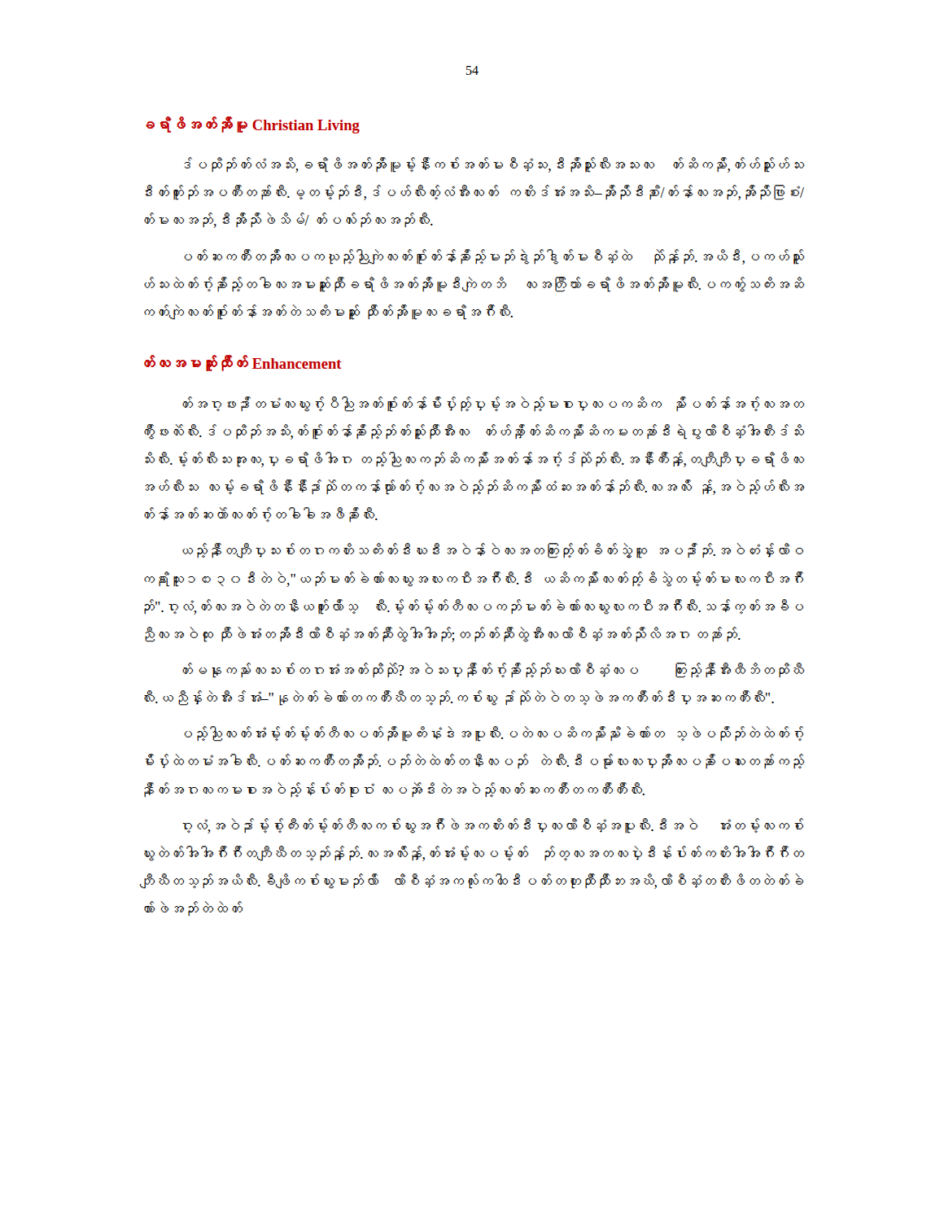54
ခရံာ်ဖိအတၢ်အိၣ်မူ Christian Living
ဒ်ပထံၣ်ဘၣ်တၢ်လံအသိး,ခရံာ်ဖိအတၢ်အိၣ်မူမ့ၢ်နီၢ်ကစၢ်အတၢ်မၤစီဆှံသး,ဒီးအိၣ်သူၣ်လီၤအသးလၢ တၢ်ဆိကမိၣ်,တၢ်ဟ်သူၣ်ဟ်သးဒီးတၢ်တူၢ်ဘၣ်အပတီၢ်တဖၣ်လီၤ.မ့တမ့ၢ်ဘၣ်ဒီး,ဒ်ပဟ်လီၤတ့ၢ်လံအီၤလၢတၢ် ကတိၤဒ်အံၤအသိး–အိၣ်သိၣ်ဒီးစံၣ်/တၢ်နာ်လၢအဘၣ်,အိၣ်သိၣ်ဖြၢစံး/တၢ်မၤလၢအဘၣ်,ဒီးအိၣ်သိၣ်ဖဲသိမ်/ တၢ်ပလၢၢ်ဘၣ်လၢအဘၣ်လီၤ.
ပတၢ်ဆၢကတီၢ်တအိၣ်လၢပကဃုသ့ၣ်ညါကျဲလၢတၢ်စူၢ်တၢ်နာ်ခိၣ်သ့ၣ်မၤဘၣ်ဒွဲးဘၣ်ဒွါတၢ်မၤစီဆှံထဲ လဲၣ်နှၣ်ဘၣ်.အယိဒီး,ပကဟ်သူၣ်ဟ်သးထဲတၢ်ဂ့ၢ်ခိၣ်သ့ၣ်တခါလၢအမၤဆူၣ်ထီၣ်ခရံာ်ဖိအတၢ်အိၣ်မူဒီးကျဲတဘိ လၢအတြီဃာ်ခရံာ်ဖိအတၢ်အိၣ်မူလီၤ.ပကကွၢ်သကိးအဆိကတၢၢ်ကျဲလၢတၢ်စူၢ်တၢ်နာ်အတၢ်တဲသကိးမၤဆူၣ် ထီၣ်တၢ်အိၣ်မူလၢခရံာ်အဂီၢ်လီၤ.
တၢ်လၢအမၤဆူၣ်ထီၣ်တၢ် Enhancement
တၢ်အဂ့ၤဖးဒိၣ်တမံၤလၢယွၤဂ့ၢ်ပီညါအတၢ်စူၢ်တၢ်နာ်မိၢ်ပှၢ်ဟ့ၣ်ပှၤမ့ၢ်အဝဲသ့ၣ်မၤစၢၤပှၤလၢပကဆိက မိၣ်ပတၢ်နာ်အဂ့ၢ်လၢအတကွီၢ်ဖးလဲၢ်လီၤ.ဒ်ပထံၣ်ဘၣ်အသိး,တၢ်စူၢ်တၢ်နာ်ခိၣ်သ့ၣ်ဘၣ်တၢ်သူၣ်ထီၣ်အီၤလၢ တၢ်ဟ်ဖှိၣ်တၢ်ဆိကမိၣ်ဆိကမးတဖၣ်ဒီးရဲပွးလံာ်စီဆှံအါတီၤဒ်သိးသိးလီၤ.မ့ၢ်တၢ်လီၤသးအုးလၢ,ပှၤခရံာ်ဖိအါဂၤ တသ့ၣ်ညါလၢကဘၣ်ဆိကမိၣ်အတၢ်နာ်အဂ့ၢ်ဒ်လဲၣ်ဘၣ်လီၤ.အနီၢ်ကီၢ်နှၣ်,တဘျီဘျီပှၤခရံာ်ဖိလၢအဟ်လီၤသး လၢမ့ၢ်ခရံာ်ဖိနီၢ်နီၢ်ဒၣ်လဲၣ်တကနာ်ဃုာ်တၢ်ဂ့ၢ်လၢအဝဲသ့ၣ်ဘၣ်ဆိကမိၣ်ထံဆးအတၢ်နာ်ဘၣ်လီၤ.လၢအလိၢ် နှၣ်,အဝဲသ့ၣ်ဟ်လီၤအတၢ်နာ်အတၢ်ဆၢတဲာ်လၢတၢ်ဂ့ၢ်တခါခါအဖီခိၣ်လီၤ.
ယသ့ၣ်နီၣ်တဘျီပှၤသးစၢ်တဂၤကတိၤသကိးတၢ်ဒီးယၤဒီးအဝဲနာ်ဝဲလၢအတကြၢးဟ့ၣ်တၢ်ခိတၢ်သွဲ့ဆူ အပဒိၣ်ဘၣ်.အဝဲဟံးနှၢ်လံာ်ဝကရံၣ်သူး၁၀း၃၀ဒီးတဲဝဲ,"ယဘၣ်မၤတၢ်ခဲလၢာ်လၢယွၤအလၤကပီၤအဂီၢ်လီၤ.ဒီး ယဆိကမိၣ်လၢတၢ်ဟ့ၣ်ခိသွဲတမ့ၢ်တၢ်မၤလၤကပီၤအဂီၢ်ဘၣ်".ဂ့ၤလံ,တၢ်လၢအဝဲတဲတနီၤယတူၢ်လိာ်သ့ လီၤ.မ့ၢ်တၢ်မ့ၢ်တၢ်တီလၢပကဘၣ်မၤတၢ်ခဲလၢာ်လၢယွၤလၤကပီၤအဂီၢ်လီၤ.သနာ်က့တၢ်အခီပညီလၢအဝဲထုး ထီၣ်ဖဲအံၤတအိၣ်ဒီးလံာ်စီဆှံအတၢ်ဆီၣ်ထွဲအါအါဘၣ်;တဘၣ်တၢ်ဆီၣ်ထွဲအီၤလၢလံာ်စီဆှံအတၢ်သိၣ်လိအဂၤ တဖၣ်ဘၣ်.
တၢ်မနုၤကမၣ်လၢသးစၢ်တဂၤအံၤအတၢ်ထံၣ်လဲၣ်?အဝဲသးပှၤနီၣ်တၢ်ဂ့ၢ်ခိၣ်သ့ၣ်ဘၣ်ဃးလံာ်စီဆှံလၢပ ကြၢးသ့ၣ်နီၣ်အီၤထီဘိတထံၣ်ဃီလီၤ.ယညီနှၢ်တဲအီၤဒ်အံၤ–"နုတဲတၢ်ခဲလၢာ်တကတီၢ်ဃီတသ့ဘၣ်.ကစၢ်ယွၤ ဒၣ်လဲၣ်တဲဝဲတသ့ဖဲအကတီၢ်တၢ်ဒီးပှၤအဆၢကတီၢ်လီၤ".
ပသ့ၣ်ညါလၢတၢ်အံၤမ့ၢ်တၢ်မ့ၢ်တၢ်တီလၢပတၢ်အိၣ်မူကိးနံၤဒဲးအပူၤလီၤ.ပတဲလၢပဆိကမိၣ်မံၣ်ခဲလၢာ်တ သ့ဖဲပလိၣ်ဘၣ်တဲထဲတၢ်ဂ့ၢ်မိၢ်ပှၢ်ထဲတမံၤအခါလီၤ.ပတၢ်ဆၢကတီၢ်တအိၣ်ဘၣ်.ပဘၣ်တဲထဲတၢ်တနီၤလၢပဘၣ် တဲလီၤ.ဒီးပမုာ်လၤလၢပှၤအိၣ်လၢပခိၣ်ပဃၢၤတဖၣ်ကသ့ၣ်နီၣ်တၢ်အဂၤလၢကမၤစၢၤအဝဲသ့ၣ်နၢ်ပၢၢ်တၢ်စုၤဝံၤ လၢပအဲၣ်ဒိးတဲအဝဲသ့ၣ်လၢတၢ်ဆၢကတီၢ်တကတီၢ်တီၢ်လီၤ.
ဂ့ၤလံ,အဝဲဒၣ်မ့ၢ်စ့ၢ်ကီးတၢ်မ့ၢ်တၢ်တီလၢကစၢ်ယွၤအဂီၢ်ဖဲအကတိၤတၢ်ဒီးပှၤလၢလံာ်စီဆှံအပူၤလီၤ.ဒီးအဝဲ အံၤတမ့ၢ်လၢကစၢ်ယွၤတဲတၢ်အါအါဂီၢ်ဂီၢ်တဘျီဃီတသ့ဘၣ်နှၣ်ဘၣ်.လၢအလိၢ်နှၣ်,တၢ်အံၤမ့ၢ်လၢပမ့ၢ်တၢ် ဘၣ်တ့လၢအတလၢပှဲၤဒီးနၢ်ပၢၢ်တၢ်ကတိၤအါအါဂီၢ်ဂီၢ်တဘျီဃီတသ့ဘၣ်အယိလီၤ.ခီဖျိကစၢ်ယွၤမၤဘၣ်လိာ် လံာ်စီဆှံအကလုၢ်ကထါဒီးပတၢ်တတုၤထီၣ်ထီၣ်ဘးအဃိ,လံာ်စီဆှံတတီၤဖိတတဲတၢ်ခဲလၢာ်ဖဲအဘၣ်တဲထဲတၢ်